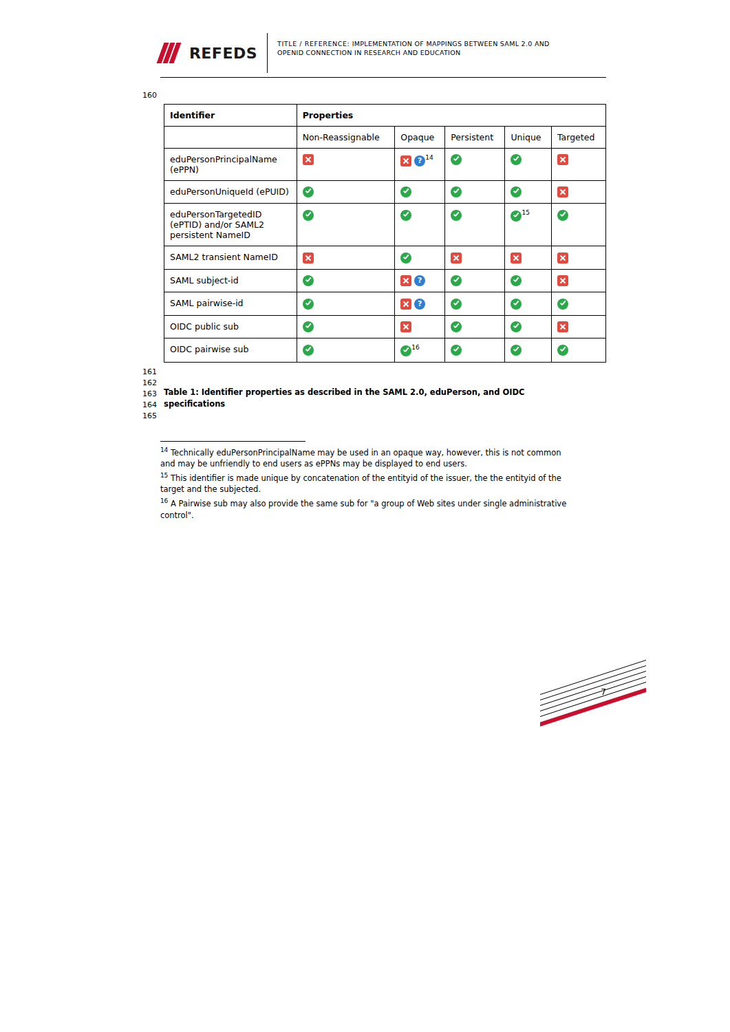REFEDS
Title / Reference: Implementation of mappings between SAML 2.0 and
OpenID Connection in Research and Education
160
| Identifier | Properties |
| --- | --- |
| | Non-Reassignable | Opaque | Persistent | Unique | Targeted |
| eduPersonPrincipalName (ePPN) | | 14 | | | |
| eduPersonUniqueId (ePUID) | | | | | |
| eduPersonTargetedID (ePTID) and/or SAML2 persistent NameID | | | | 15 | |
| SAML2 transient NameID | | | | | |
| SAML subject-id | | | | | |
| SAML pairwise-id | | | | | |
| OIDC public sub | | | | | |
| OIDC pairwise sub | | 16 | | | |
161
162
163
164
165
Table 1: Identifier properties as described in the SAML 2.0, eduPerson, and OIDC
specifications
14 Technically eduPersonPrincipalName may be used in an opaque way, however, this is not common and may be unfriendly to end users as ePPNs may be displayed to end users.
15 This identifier is made unique by concatenation of the entityid of the issuer, the the entityid of the target and the subjected.
16 A Pairwise sub may also provide the same sub for "a group of Web sites under single administrative control".
7